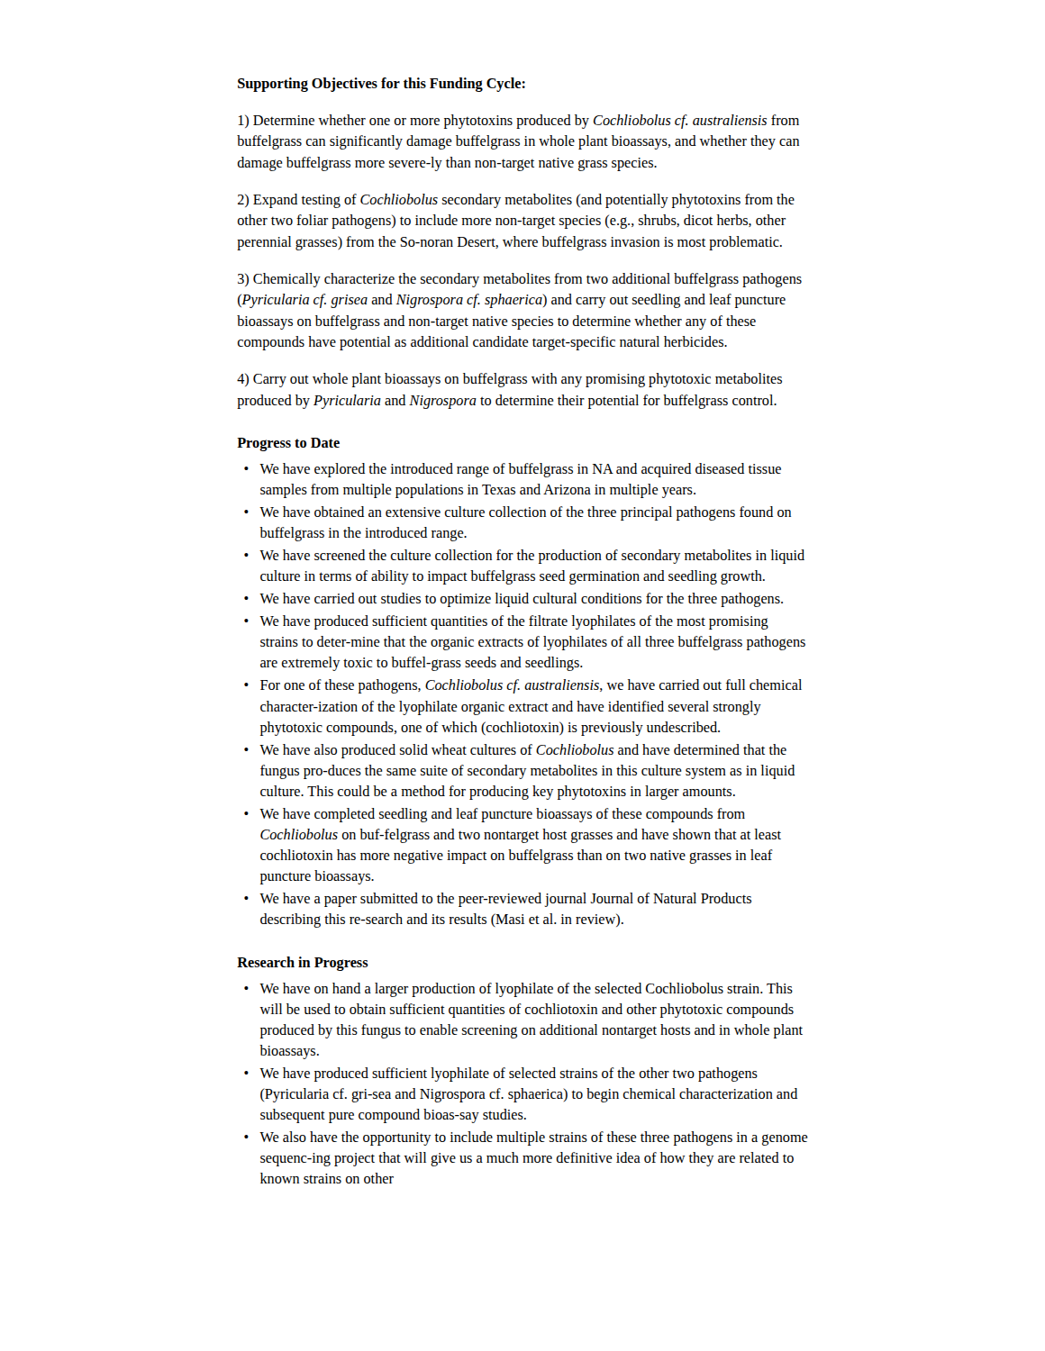Supporting Objectives for this Funding Cycle:
1) Determine whether one or more phytotoxins produced by Cochliobolus cf. australiensis from buffelgrass can significantly damage buffelgrass in whole plant bioassays, and whether they can damage buffelgrass more severe-ly than non-target native grass species.
2) Expand testing of Cochliobolus secondary metabolites (and potentially phytotoxins from the other two foliar pathogens) to include more non-target species (e.g., shrubs, dicot herbs, other perennial grasses) from the So-noran Desert, where buffelgrass invasion is most problematic.
3) Chemically characterize the secondary metabolites from two additional buffelgrass pathogens (Pyricularia cf. grisea and Nigrospora cf. sphaerica) and carry out seedling and leaf puncture bioassays on buffelgrass and non-target native species to determine whether any of these compounds have potential as additional candidate target-specific natural herbicides.
4) Carry out whole plant bioassays on buffelgrass with any promising phytotoxic metabolites produced by Pyricularia and Nigrospora to determine their potential for buffelgrass control.
Progress to Date
We have explored the introduced range of buffelgrass in NA and acquired diseased tissue samples from multiple populations in Texas and Arizona in multiple years.
We have obtained an extensive culture collection of the three principal pathogens found on buffelgrass in the introduced range.
We have screened the culture collection for the production of secondary metabolites in liquid culture in terms of ability to impact buffelgrass seed germination and seedling growth.
We have carried out studies to optimize liquid cultural conditions for the three pathogens.
We have produced sufficient quantities of the filtrate lyophilates of the most promising strains to deter-mine that the organic extracts of lyophilates of all three buffelgrass pathogens are extremely toxic to buffel-grass seeds and seedlings.
For one of these pathogens, Cochliobolus cf. australiensis, we have carried out full chemical character-ization of the lyophilate organic extract and have identified several strongly phytotoxic compounds, one of which (cochliotoxin) is previously undescribed.
We have also produced solid wheat cultures of Cochliobolus and have determined that the fungus pro-duces the same suite of secondary metabolites in this culture system as in liquid culture. This could be a method for producing key phytotoxins in larger amounts.
We have completed seedling and leaf puncture bioassays of these compounds from Cochliobolus on buf-felgrass and two nontarget host grasses and have shown that at least cochliotoxin has more negative impact on buffelgrass than on two native grasses in leaf puncture bioassays.
We have a paper submitted to the peer-reviewed journal Journal of Natural Products describing this re-search and its results (Masi et al. in review).
Research in Progress
We have on hand a larger production of lyophilate of the selected Cochliobolus strain. This will be used to obtain sufficient quantities of cochliotoxin and other phytotoxic compounds produced by this fungus to enable screening on additional nontarget hosts and in whole plant bioassays.
We have produced sufficient lyophilate of selected strains of the other two pathogens (Pyricularia cf. gri-sea and Nigrospora cf. sphaerica) to begin chemical characterization and subsequent pure compound bioas-say studies.
We also have the opportunity to include multiple strains of these three pathogens in a genome sequenc-ing project that will give us a much more definitive idea of how they are related to known strains on other